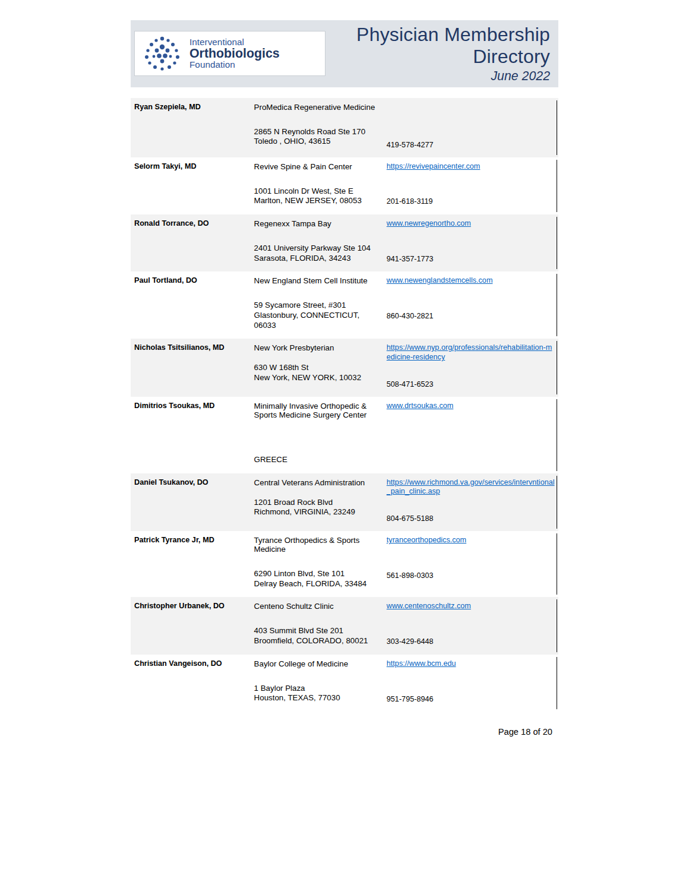Interventional
Orthobiologics
Foundation
Physician Membership Directory
June 2022
| Ryan Szepiela, MD | ProMedica Regenerative Medicine 2865 N Reynolds Road Ste 170 Toledo , OHIO, 43615 | 419-578-4277 |
| Selorm Takyi, MD | Revive Spine & Pain Center 1001 Lincoln Dr West, Ste E Marlton, NEW JERSEY, 08053 | https://revivepaincenter.com 201-618-3119 |
| Ronald Torrance, DO | Regenexx Tampa Bay 2401 University Parkway Ste 104 Sarasota, FLORIDA, 34243 | www.newregenortho.com 941-357-1773 |
| Paul Tortland, DO | New England Stem Cell Institute 59 Sycamore Street, #301 Glastonbury, CONNECTICUT, 06033 | www.newenglandstemcells.com 860-430-2821 |
| Nicholas Tsitsilianos, MD | New York Presbyterian 630 W 168th St New York, NEW YORK, 10032 | https://www.nyp.org/professionals/rehabilitation-medicine-residency 508-471-6523 |
| Dimitrios Tsoukas, MD | Minimally Invasive Orthopedic & Sports Medicine Surgery Center GREECE | www.drtsoukas.com |
| Daniel Tsukanov, DO | Central Veterans Administration 1201 Broad Rock Blvd Richmond, VIRGINIA, 23249 | https://www.richmond.va.gov/services/intervntional_pain_clinic.asp 804-675-5188 |
| Patrick Tyrance Jr, MD | Tyrance Orthopedics & Sports Medicine 6290 Linton Blvd, Ste 101 Delray Beach, FLORIDA, 33484 | tyranceorthopedics.com 561-898-0303 |
| Christopher Urbanek, DO | Centeno Schultz Clinic 403 Summit Blvd Ste 201 Broomfield, COLORADO, 80021 | www.centenoschultz.com 303-429-6448 |
| Christian Vangeison, DO | Baylor College of Medicine 1 Baylor Plaza Houston, TEXAS, 77030 | https://www.bcm.edu 951-795-8946 |
Page 18 of 20